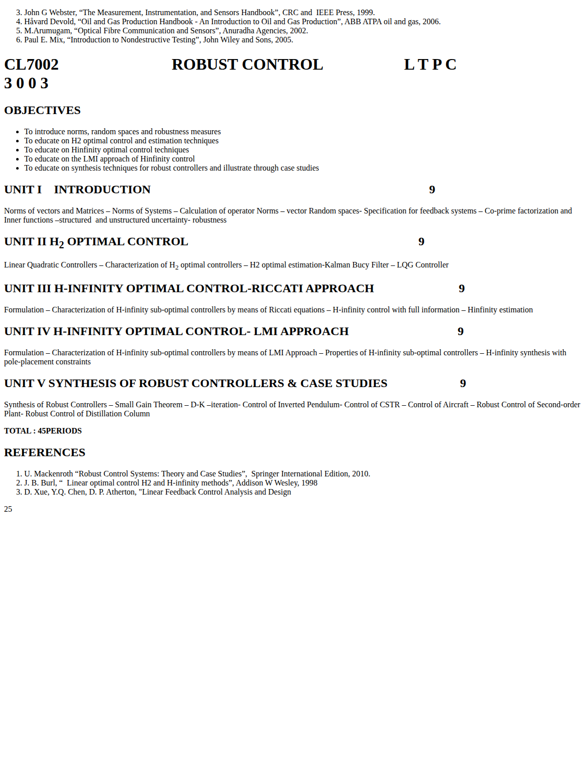John G Webster, “The Measurement, Instrumentation, and Sensors Handbook”, CRC and IEEE Press, 1999.
Håvard Devold, “Oil and Gas Production Handbook - An Introduction to Oil and Gas Production”, ABB ATPA oil and gas, 2006.
M.Arumugam, “Optical Fibre Communication and Sensors”, Anuradha Agencies, 2002.
Paul E. Mix, “Introduction to Nondestructive Testing”, John Wiley and Sons, 2005.
CL7002       ROBUST CONTROL     L T P C
3 0 0 3
OBJECTIVES
To introduce norms, random spaces and robustness measures
To educate on H2 optimal control and estimation techniques
To educate on Hinfinity optimal control techniques
To educate on the LMI approach of Hinfinity control
To educate on synthesis techniques for robust controllers and illustrate through case studies
UNIT I INTRODUCTION                       9
Norms of vectors and Matrices – Norms of Systems – Calculation of operator Norms – vector Random spaces- Specification for feedback systems – Co-prime factorization and Inner functions –structured and unstructured uncertainty- robustness
UNIT II H2 OPTIMAL CONTROL                   9
Linear Quadratic Controllers – Characterization of H2 optimal controllers – H2 optimal estimation-Kalman Bucy Filter – LQG Controller
UNIT III H-INFINITY OPTIMAL CONTROL-RICCATI APPROACH       9
Formulation – Characterization of H-infinity sub-optimal controllers by means of Riccati equations – H-infinity control with full information – Hinfinity estimation
UNIT IV H-INFINITY OPTIMAL CONTROL- LMI APPROACH         9
Formulation – Characterization of H-infinity sub-optimal controllers by means of LMI Approach – Properties of H-infinity sub-optimal controllers – H-infinity synthesis with pole-placement constraints
UNIT V SYNTHESIS OF ROBUST CONTROLLERS & CASE STUDIES      9
Synthesis of Robust Controllers – Small Gain Theorem – D-K –iteration- Control of Inverted Pendulum- Control of CSTR – Control of Aircraft – Robust Control of Second-order Plant- Robust Control of Distillation Column
TOTAL : 45PERIODS
REFERENCES
U. Mackenroth “Robust Control Systems: Theory and Case Studies”, Springer International Edition, 2010.
J. B. Burl, “ Linear optimal control H2 and H-infinity methods”, Addison W Wesley, 1998
D. Xue, Y.Q. Chen, D. P. Atherton, "Linear Feedback Control Analysis and Design
25